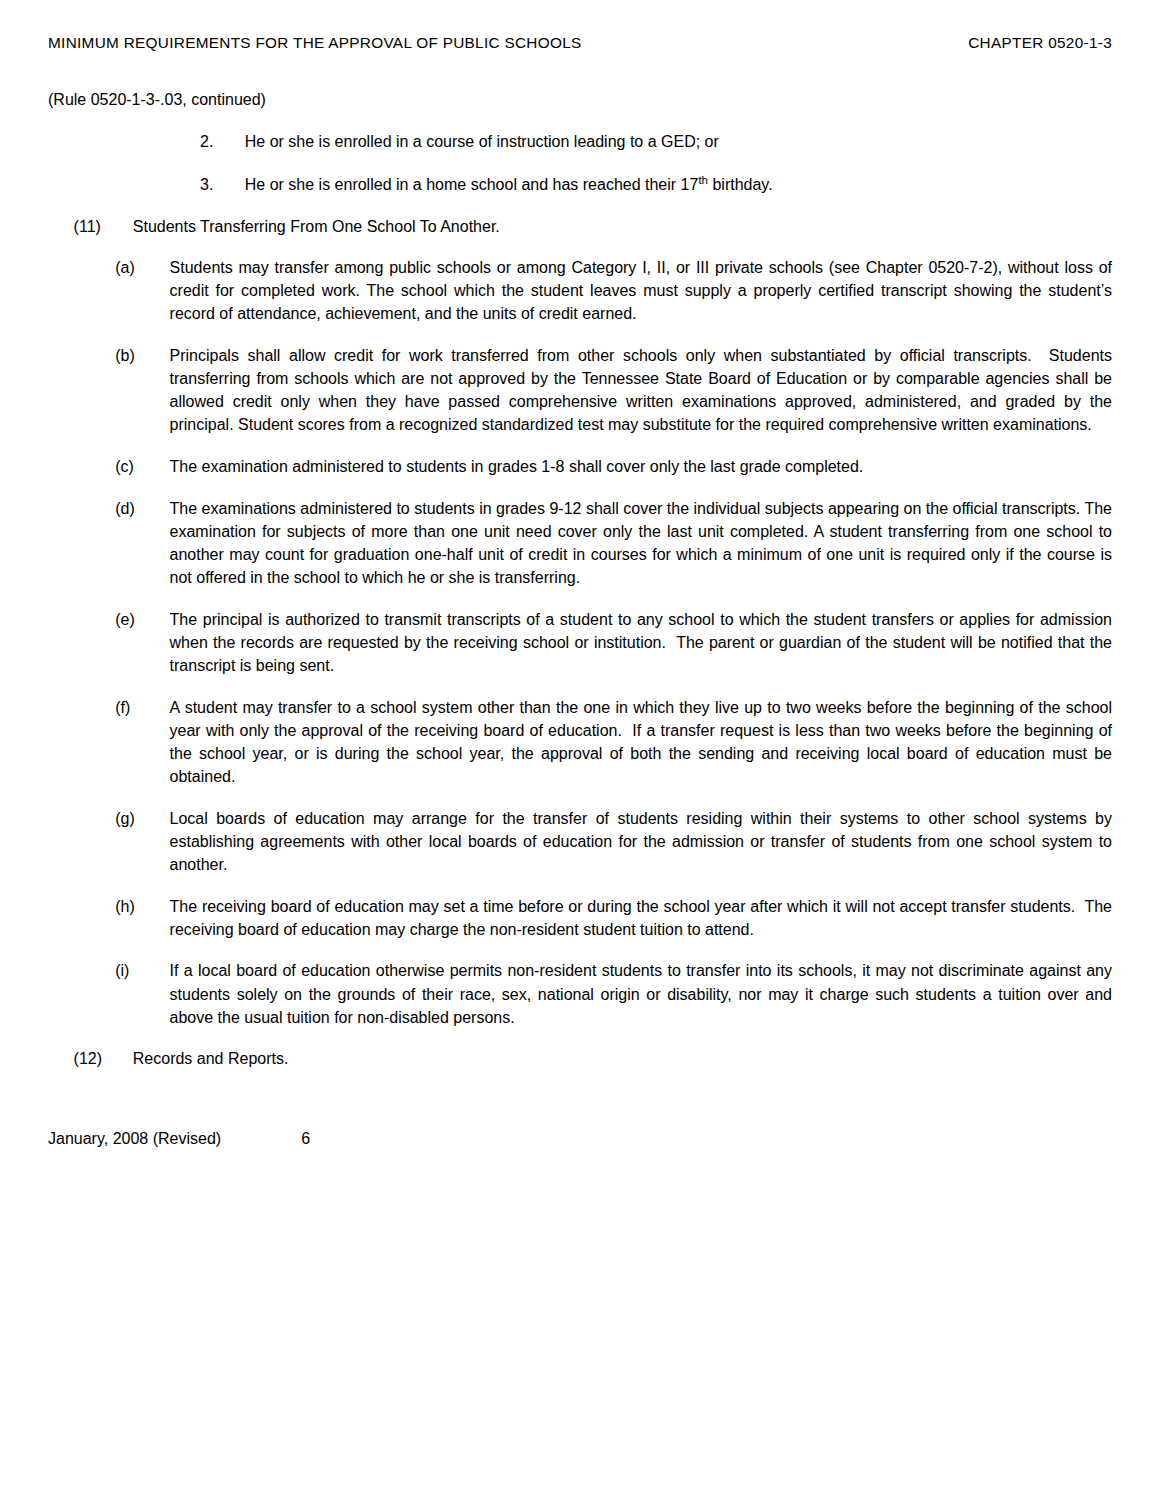MINIMUM REQUIREMENTS FOR THE APPROVAL OF PUBLIC SCHOOLS CHAPTER 0520-1-3
(Rule 0520-1-3-.03, continued)
2.
He or she is enrolled in a course of instruction leading to a GED; or
3.
He or she is enrolled in a home school and has reached their 17th birthday.
(11)
Students Transferring From One School To Another.
(a)
Students may transfer among public schools or among Category I, II, or III private schools (see Chapter 0520-7-2), without loss of credit for completed work. The school which the student leaves must supply a properly certified transcript showing the student’s record of attendance, achievement, and the units of credit earned.
(b)
Principals shall allow credit for work transferred from other schools only when substantiated by official transcripts. Students transferring from schools which are not approved by the Tennessee State Board of Education or by comparable agencies shall be allowed credit only when they have passed comprehensive written examinations approved, administered, and graded by the principal. Student scores from a recognized standardized test may substitute for the required comprehensive written examinations.
(c)
The examination administered to students in grades 1-8 shall cover only the last grade completed.
(d)
The examinations administered to students in grades 9-12 shall cover the individual subjects appearing on the official transcripts. The examination for subjects of more than one unit need cover only the last unit completed. A student transferring from one school to another may count for graduation one-half unit of credit in courses for which a minimum of one unit is required only if the course is not offered in the school to which he or she is transferring.
(e)
The principal is authorized to transmit transcripts of a student to any school to which the student transfers or applies for admission when the records are requested by the receiving school or institution. The parent or guardian of the student will be notified that the transcript is being sent.
(f)
A student may transfer to a school system other than the one in which they live up to two weeks before the beginning of the school year with only the approval of the receiving board of education. If a transfer request is less than two weeks before the beginning of the school year, or is during the school year, the approval of both the sending and receiving local board of education must be obtained.
(g)
Local boards of education may arrange for the transfer of students residing within their systems to other school systems by establishing agreements with other local boards of education for the admission or transfer of students from one school system to another.
(h)
The receiving board of education may set a time before or during the school year after which it will not accept transfer students. The receiving board of education may charge the non-resident student tuition to attend.
(i)
If a local board of education otherwise permits non-resident students to transfer into its schools, it may not discriminate against any students solely on the grounds of their race, sex, national origin or disability, nor may it charge such students a tuition over and above the usual tuition for non-disabled persons.
(12)
Records and Reports.
January, 2008 (Revised) 6